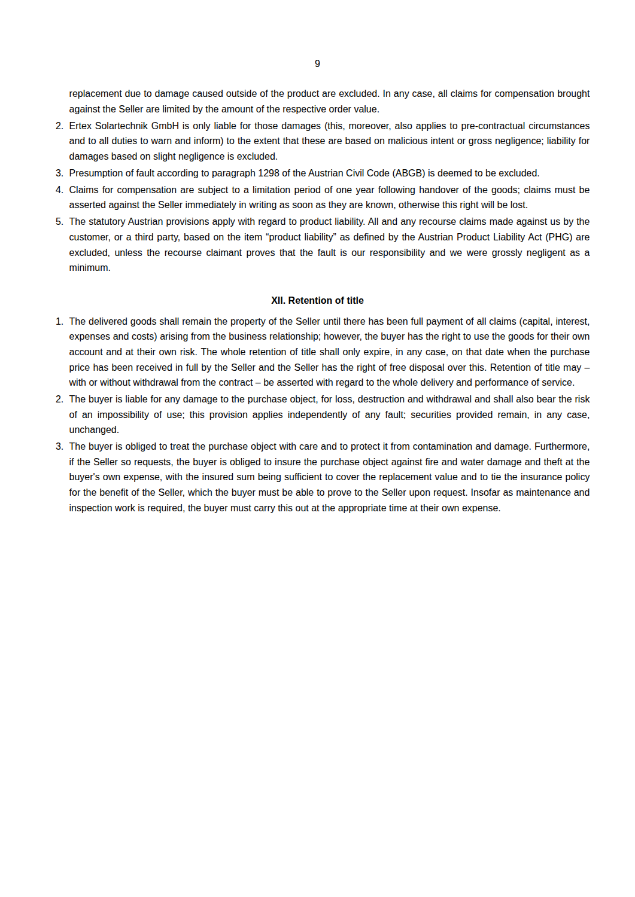9
replacement due to damage caused outside of the product are excluded. In any case, all claims for compensation brought against the Seller are limited by the amount of the respective order value.
Ertex Solartechnik GmbH is only liable for those damages (this, moreover, also applies to pre-contractual circumstances and to all duties to warn and inform) to the extent that these are based on malicious intent or gross negligence; liability for damages based on slight negligence is excluded.
Presumption of fault according to paragraph 1298 of the Austrian Civil Code (ABGB) is deemed to be excluded.
Claims for compensation are subject to a limitation period of one year following handover of the goods; claims must be asserted against the Seller immediately in writing as soon as they are known, otherwise this right will be lost.
The statutory Austrian provisions apply with regard to product liability. All and any recourse claims made against us by the customer, or a third party, based on the item “product liability” as defined by the Austrian Product Liability Act (PHG) are excluded, unless the recourse claimant proves that the fault is our responsibility and we were grossly negligent as a minimum.
XII. Retention of title
The delivered goods shall remain the property of the Seller until there has been full payment of all claims (capital, interest, expenses and costs) arising from the business relationship; however, the buyer has the right to use the goods for their own account and at their own risk. The whole retention of title shall only expire, in any case, on that date when the purchase price has been received in full by the Seller and the Seller has the right of free disposal over this. Retention of title may – with or without withdrawal from the contract – be asserted with regard to the whole delivery and performance of service.
The buyer is liable for any damage to the purchase object, for loss, destruction and withdrawal and shall also bear the risk of an impossibility of use; this provision applies independently of any fault; securities provided remain, in any case, unchanged.
The buyer is obliged to treat the purchase object with care and to protect it from contamination and damage. Furthermore, if the Seller so requests, the buyer is obliged to insure the purchase object against fire and water damage and theft at the buyer's own expense, with the insured sum being sufficient to cover the replacement value and to tie the insurance policy for the benefit of the Seller, which the buyer must be able to prove to the Seller upon request. Insofar as maintenance and inspection work is required, the buyer must carry this out at the appropriate time at their own expense.